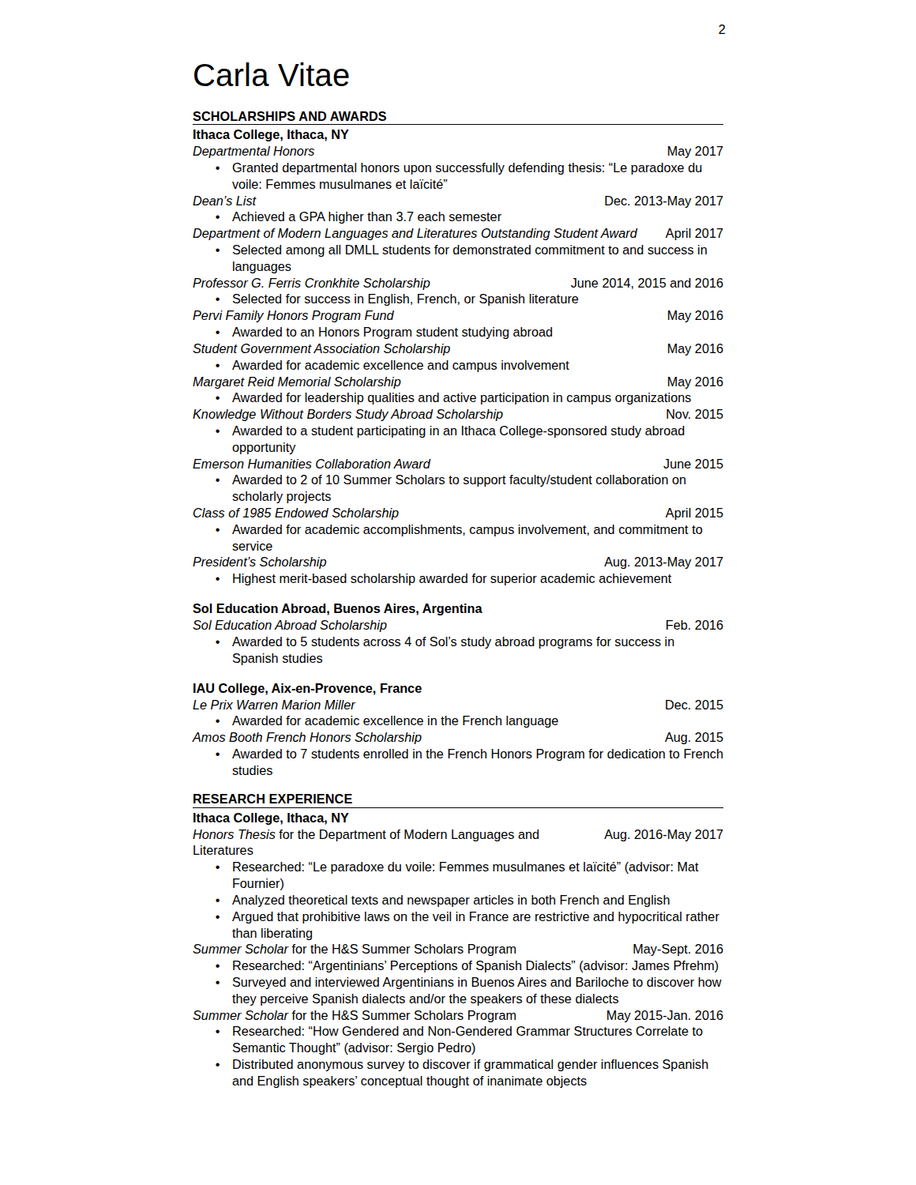2
Carla Vitae
Scholarships and Awards
Ithaca College, Ithaca, NY
Departmental Honors May 2017
Granted departmental honors upon successfully defending thesis: “Le paradoxe du voile: Femmes musulmanes et laïcité”
Dean’s List Dec. 2013-May 2017
Achieved a GPA higher than 3.7 each semester
Department of Modern Languages and Literatures Outstanding Student Award April 2017
Selected among all DMLL students for demonstrated commitment to and success in languages
Professor G. Ferris Cronkhite Scholarship June 2014, 2015 and 2016
Selected for success in English, French, or Spanish literature
Pervi Family Honors Program Fund May 2016
Awarded to an Honors Program student studying abroad
Student Government Association Scholarship May 2016
Awarded for academic excellence and campus involvement
Margaret Reid Memorial Scholarship May 2016
Awarded for leadership qualities and active participation in campus organizations
Knowledge Without Borders Study Abroad Scholarship Nov. 2015
Awarded to a student participating in an Ithaca College-sponsored study abroad opportunity
Emerson Humanities Collaboration Award June 2015
Awarded to 2 of 10 Summer Scholars to support faculty/student collaboration on scholarly projects
Class of 1985 Endowed Scholarship April 2015
Awarded for academic accomplishments, campus involvement, and commitment to service
President’s Scholarship Aug. 2013-May 2017
Highest merit-based scholarship awarded for superior academic achievement
Sol Education Abroad, Buenos Aires, Argentina
Sol Education Abroad Scholarship Feb. 2016
Awarded to 5 students across 4 of Sol’s study abroad programs for success in Spanish studies
IAU College, Aix-en-Provence, France
Le Prix Warren Marion Miller Dec. 2015
Awarded for academic excellence in the French language
Amos Booth French Honors Scholarship Aug. 2015
Awarded to 7 students enrolled in the French Honors Program for dedication to French studies
Research Experience
Ithaca College, Ithaca, NY
Honors Thesis for the Department of Modern Languages and Literatures Aug. 2016-May 2017
Researched: “Le paradoxe du voile: Femmes musulmanes et laïcité” (advisor: Mat Fournier)
Analyzed theoretical texts and newspaper articles in both French and English
Argued that prohibitive laws on the veil in France are restrictive and hypocritical rather than liberating
Summer Scholar for the H&S Summer Scholars Program May-Sept. 2016
Researched: “Argentinians’ Perceptions of Spanish Dialects” (advisor: James Pfrehm)
Surveyed and interviewed Argentinians in Buenos Aires and Bariloche to discover how they perceive Spanish dialects and/or the speakers of these dialects
Summer Scholar for the H&S Summer Scholars Program May 2015-Jan. 2016
Researched: “How Gendered and Non-Gendered Grammar Structures Correlate to Semantic Thought” (advisor: Sergio Pedro)
Distributed anonymous survey to discover if grammatical gender influences Spanish and English speakers’ conceptual thought of inanimate objects